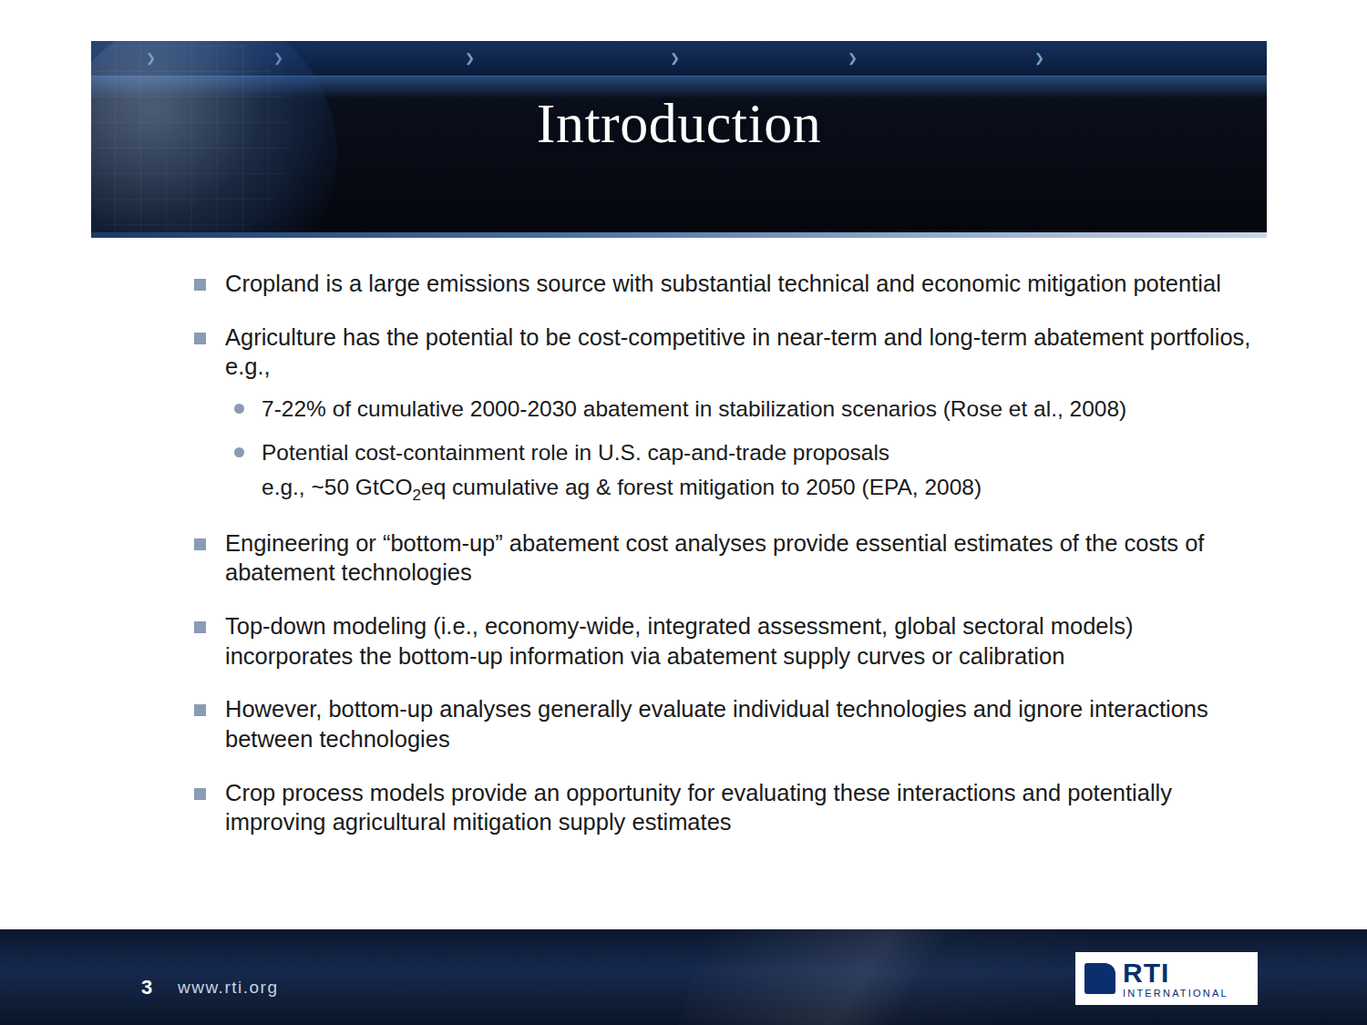❯ ❯ ❯ ❯ ❯ ❯
Introduction
Cropland is a large emissions source with substantial technical and economic mitigation potential
Agriculture has the potential to be cost-competitive in near-term and long-term abatement portfolios, e.g.,
7-22% of cumulative 2000-2030 abatement in stabilization scenarios (Rose et al., 2008)
Potential cost-containment role in U.S. cap-and-trade proposals e.g., ~50 GtCO2eq cumulative ag & forest mitigation to 2050 (EPA, 2008)
Engineering or “bottom-up” abatement cost analyses provide essential estimates of the costs of abatement technologies
Top-down modeling (i.e., economy-wide, integrated assessment, global sectoral models) incorporates the bottom-up information via abatement supply curves or calibration
However, bottom-up analyses generally evaluate individual technologies and ignore interactions between technologies
Crop process models provide an opportunity for evaluating these interactions and potentially improving agricultural mitigation supply estimates
3
www.rti.org
RTI INTERNATIONAL